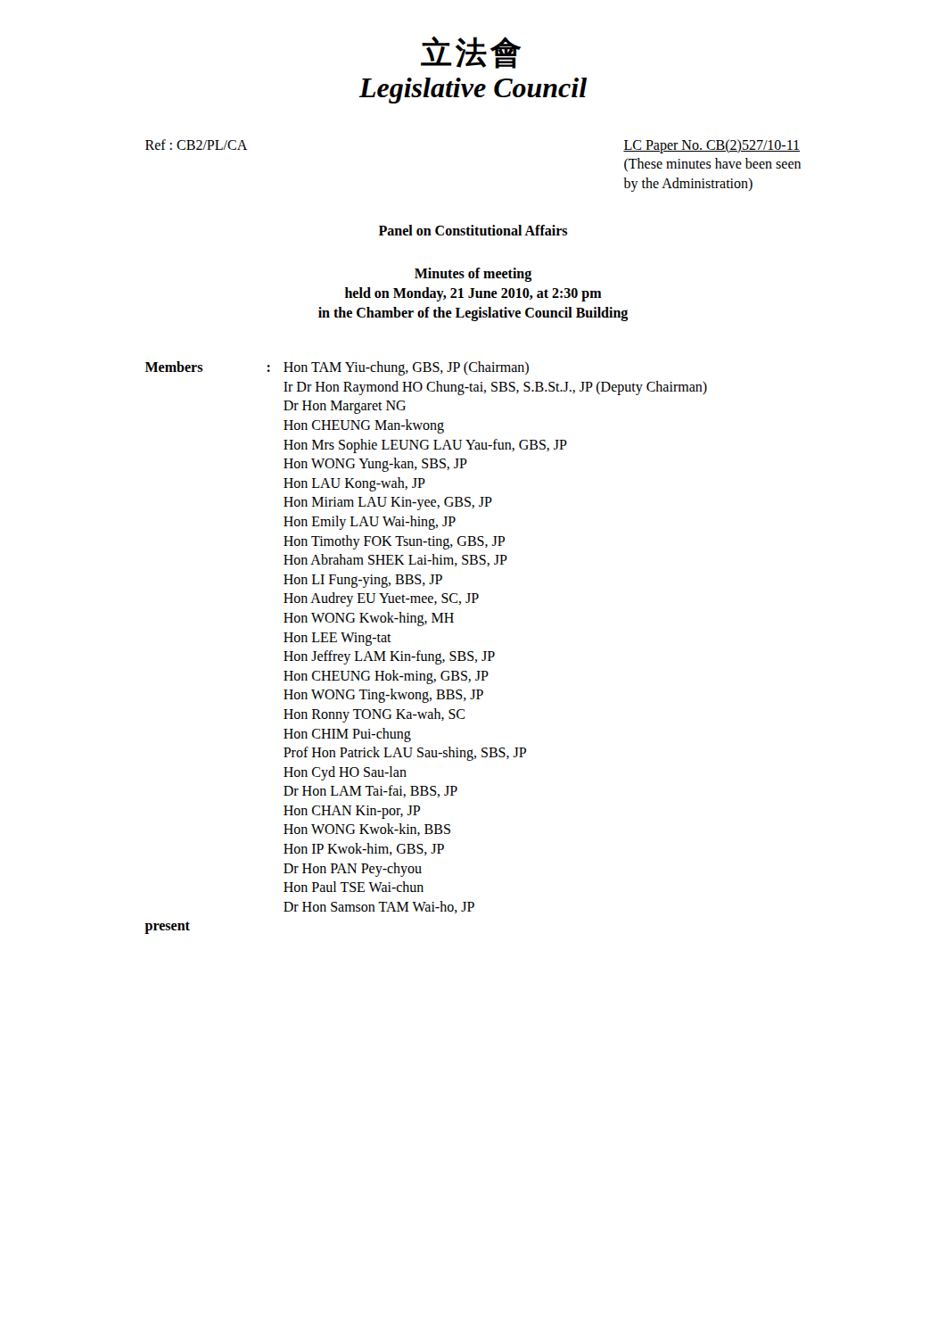立法會
Legislative Council
Ref : CB2/PL/CA
LC Paper No. CB(2)527/10-11 (These minutes have been seen by the Administration)
Panel on Constitutional Affairs
Minutes of meeting
held on Monday, 21 June 2010, at 2:30 pm
in the Chamber of the Legislative Council Building
| Members | : | Hon TAM Yiu-chung, GBS, JP (Chairman) Ir Dr Hon Raymond HO Chung-tai, SBS, S.B.St.J., JP (Deputy Chairman) Dr Hon Margaret NG Hon CHEUNG Man-kwong Hon Mrs Sophie LEUNG LAU Yau-fun, GBS, JP Hon WONG Yung-kan, SBS, JP Hon LAU Kong-wah, JP Hon Miriam LAU Kin-yee, GBS, JP Hon Emily LAU Wai-hing, JP Hon Timothy FOK Tsun-ting, GBS, JP Hon Abraham SHEK Lai-him, SBS, JP Hon LI Fung-ying, BBS, JP Hon Audrey EU Yuet-mee, SC, JP Hon WONG Kwok-hing, MH Hon LEE Wing-tat Hon Jeffrey LAM Kin-fung, SBS, JP Hon CHEUNG Hok-ming, GBS, JP Hon WONG Ting-kwong, BBS, JP Hon Ronny TONG Ka-wah, SC Hon CHIM Pui-chung Prof Hon Patrick LAU Sau-shing, SBS, JP Hon Cyd HO Sau-lan Dr Hon LAM Tai-fai, BBS, JP Hon CHAN Kin-por, JP Hon WONG Kwok-kin, BBS Hon IP Kwok-him, GBS, JP Dr Hon PAN Pey-chyou Hon Paul TSE Wai-chun Dr Hon Samson TAM Wai-ho, JP |
| present | | |